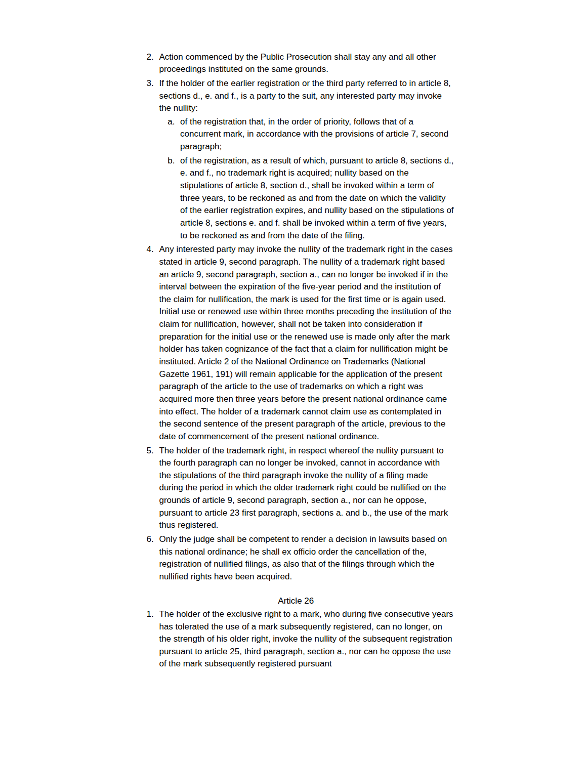Action commenced by the Public Prosecution shall stay any and all other proceedings instituted on the same grounds.
If the holder of the earlier registration or the third party referred to in article 8, sections d., e. and f., is a party to the suit, any interested party may invoke the nullity:
of the registration that, in the order of priority, follows that of a concurrent mark, in accordance with the provisions of article 7, second paragraph;
of the registration, as a result of which, pursuant to article 8, sections d., e. and f., no trademark right is acquired; nullity based on the stipulations of article 8, section d., shall be invoked within a term of three years, to be reckoned as and from the date on which the validity of the earlier registration expires, and nullity based on the stipulations of article 8, sections e. and f. shall be invoked within a term of five years, to be reckoned as and from the date of the filing.
Any interested party may invoke the nullity of the trademark right in the cases stated in article 9, second paragraph. The nullity of a trademark right based an article 9, second paragraph, section a., can no longer be invoked if in the interval between the expiration of the five-year period and the institution of the claim for nullification, the mark is used for the first time or is again used. Initial use or renewed use within three months preceding the institution of the claim for nullification, however, shall not be taken into consideration if preparation for the initial use or the renewed use is made only after the mark holder has taken cognizance of the fact that a claim for nullification might be instituted. Article 2 of the National Ordinance on Trademarks (National Gazette 1961, 191) will remain applicable for the application of the present paragraph of the article to the use of trademarks on which a right was acquired more then three years before the present national ordinance came into effect. The holder of a trademark cannot claim use as contemplated in the second sentence of the present paragraph of the article, previous to the date of commencement of the present national ordinance.
The holder of the trademark right, in respect whereof the nullity pursuant to the fourth paragraph can no longer be invoked, cannot in accordance with the stipulations of the third paragraph invoke the nullity of a filing made during the period in which the older trademark right could be nullified on the grounds of article 9, second paragraph, section a., nor can he oppose, pursuant to article 23 first paragraph, sections a. and b., the use of the mark thus registered.
Only the judge shall be competent to render a decision in lawsuits based on this national ordinance; he shall ex officio order the cancellation of the, registration of nullified filings, as also that of the filings through which the nullified rights have been acquired.
Article 26
The holder of the exclusive right to a mark, who during five consecutive years has tolerated the use of a mark subsequently registered, can no longer, on the strength of his older right, invoke the nullity of the subsequent registration pursuant to article 25, third paragraph, section a., nor can he oppose the use of the mark subsequently registered pursuant